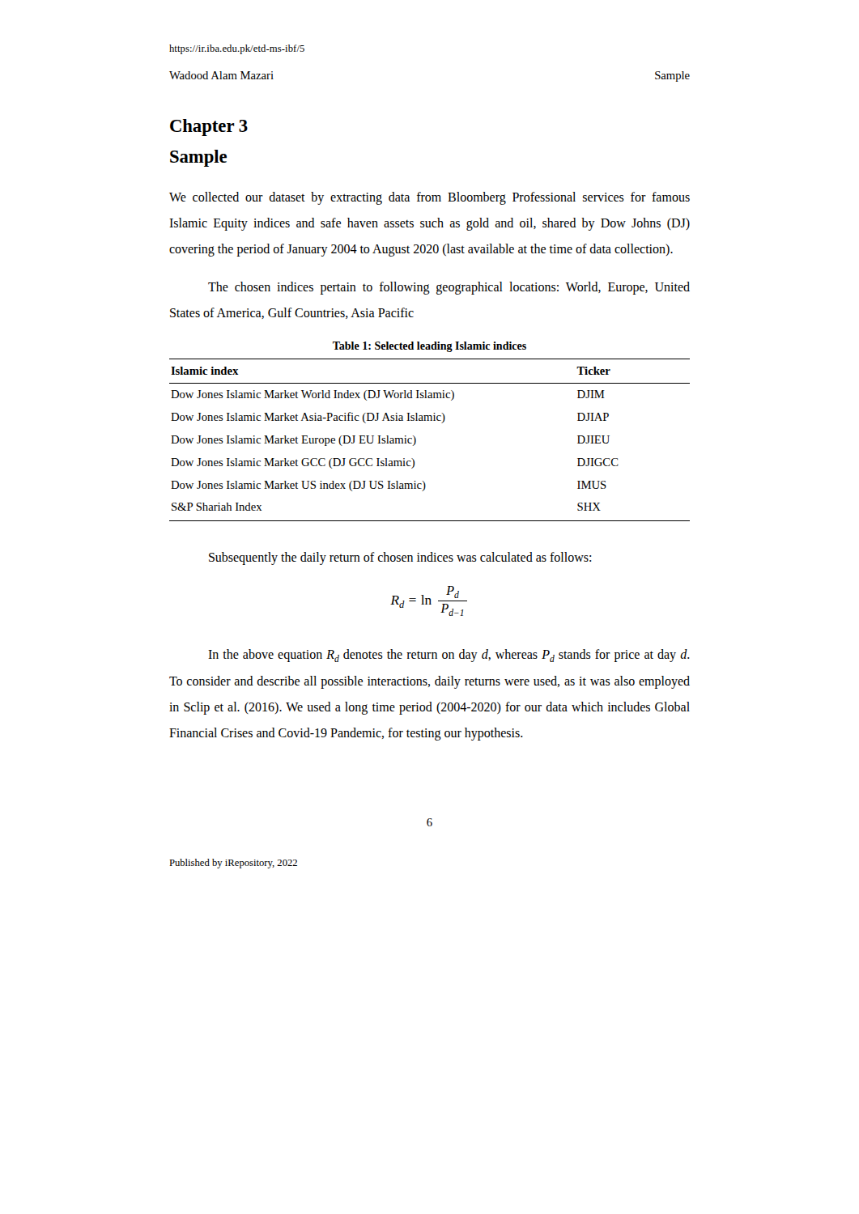https://ir.iba.edu.pk/etd-ms-ibf/5
Wadood Alam Mazari Sample
Chapter 3
Sample
We collected our dataset by extracting data from Bloomberg Professional services for famous Islamic Equity indices and safe haven assets such as gold and oil, shared by Dow Johns (DJ) covering the period of January 2004 to August 2020 (last available at the time of data collection).
The chosen indices pertain to following geographical locations: World, Europe, United States of America, Gulf Countries, Asia Pacific
Table 1: Selected leading Islamic indices
| Islamic index | Ticker |
| --- | --- |
| Dow Jones Islamic Market World Index (DJ World Islamic) | DJIM |
| Dow Jones Islamic Market Asia-Pacific (DJ Asia Islamic) | DJIAP |
| Dow Jones Islamic Market Europe (DJ EU Islamic) | DJIEU |
| Dow Jones Islamic Market GCC (DJ GCC Islamic) | DJIGCC |
| Dow Jones Islamic Market US index (DJ US Islamic) | IMUS |
| S&P Shariah Index | SHX |
Subsequently the daily return of chosen indices was calculated as follows:
Rd = ln Pd Pd−1
In the above equation Rd denotes the return on day d, whereas Pd stands for price at day d. To consider and describe all possible interactions, daily returns were used, as it was also employed in Sclip et al. (2016). We used a long time period (2004-2020) for our data which includes Global Financial Crises and Covid-19 Pandemic, for testing our hypothesis.
6
Published by iRepository, 2022